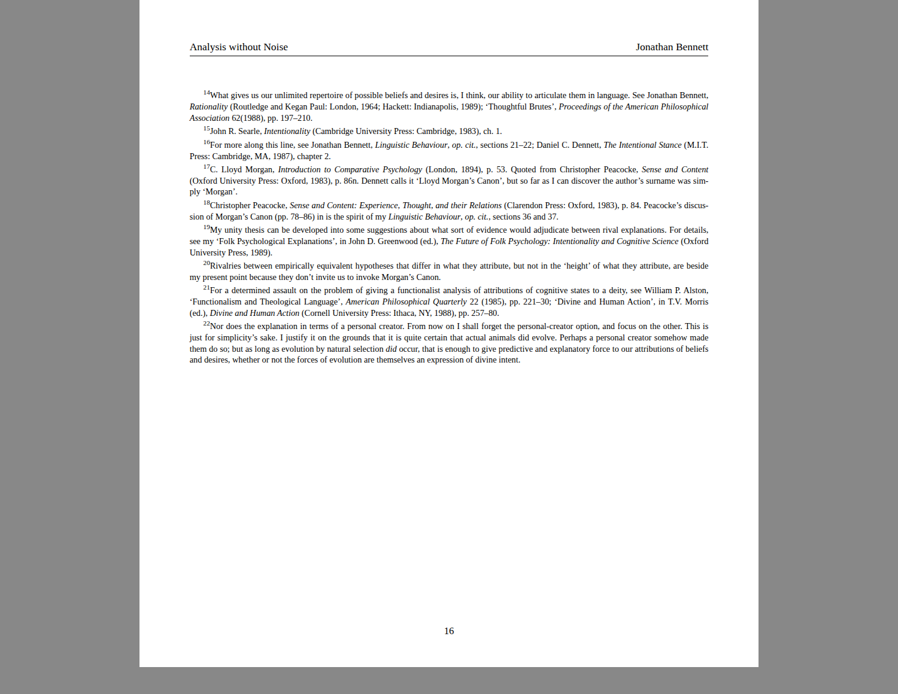Analysis without Noise Jonathan Bennett
14What gives us our unlimited repertoire of possible beliefs and desires is, I think, our ability to articulate them in language. See Jonathan Bennett, Rationality (Routledge and Kegan Paul: London, 1964; Hackett: Indianapolis, 1989); ‘Thoughtful Brutes’, Proceedings of the American Philosophical Association 62(1988), pp. 197–210.
15John R. Searle, Intentionality (Cambridge University Press: Cambridge, 1983), ch. 1.
16For more along this line, see Jonathan Bennett, Linguistic Behaviour, op. cit., sections 21–22; Daniel C. Dennett, The Intentional Stance (M.I.T. Press: Cambridge, MA, 1987), chapter 2.
17C. Lloyd Morgan, Introduction to Comparative Psychology (London, 1894), p. 53. Quoted from Christopher Peacocke, Sense and Content (Oxford University Press: Oxford, 1983), p. 86n. Dennett calls it ‘Lloyd Morgan’s Canon’, but so far as I can discover the author’s surname was simply ‘Morgan’.
18Christopher Peacocke, Sense and Content: Experience, Thought, and their Relations (Clarendon Press: Oxford, 1983), p. 84. Peacocke’s discussion of Morgan’s Canon (pp. 78–86) in is the spirit of my Linguistic Behaviour, op. cit., sections 36 and 37.
19My unity thesis can be developed into some suggestions about what sort of evidence would adjudicate between rival explanations. For details, see my ‘Folk Psychological Explanations’, in John D. Greenwood (ed.), The Future of Folk Psychology: Intentionality and Cognitive Science (Oxford University Press, 1989).
20Rivalries between empirically equivalent hypotheses that differ in what they attribute, but not in the ‘height’ of what they attribute, are beside my present point because they don’t invite us to invoke Morgan’s Canon.
21For a determined assault on the problem of giving a functionalist analysis of attributions of cognitive states to a deity, see William P. Alston, ‘Functionalism and Theological Language’, American Philosophical Quarterly 22 (1985), pp. 221–30; ‘Divine and Human Action’, in T.V. Morris (ed.), Divine and Human Action (Cornell University Press: Ithaca, NY, 1988), pp. 257–80.
22Nor does the explanation in terms of a personal creator. From now on I shall forget the personal-creator option, and focus on the other. This is just for simplicity’s sake. I justify it on the grounds that it is quite certain that actual animals did evolve. Perhaps a personal creator somehow made them do so; but as long as evolution by natural selection did occur, that is enough to give predictive and explanatory force to our attributions of beliefs and desires, whether or not the forces of evolution are themselves an expression of divine intent.
16